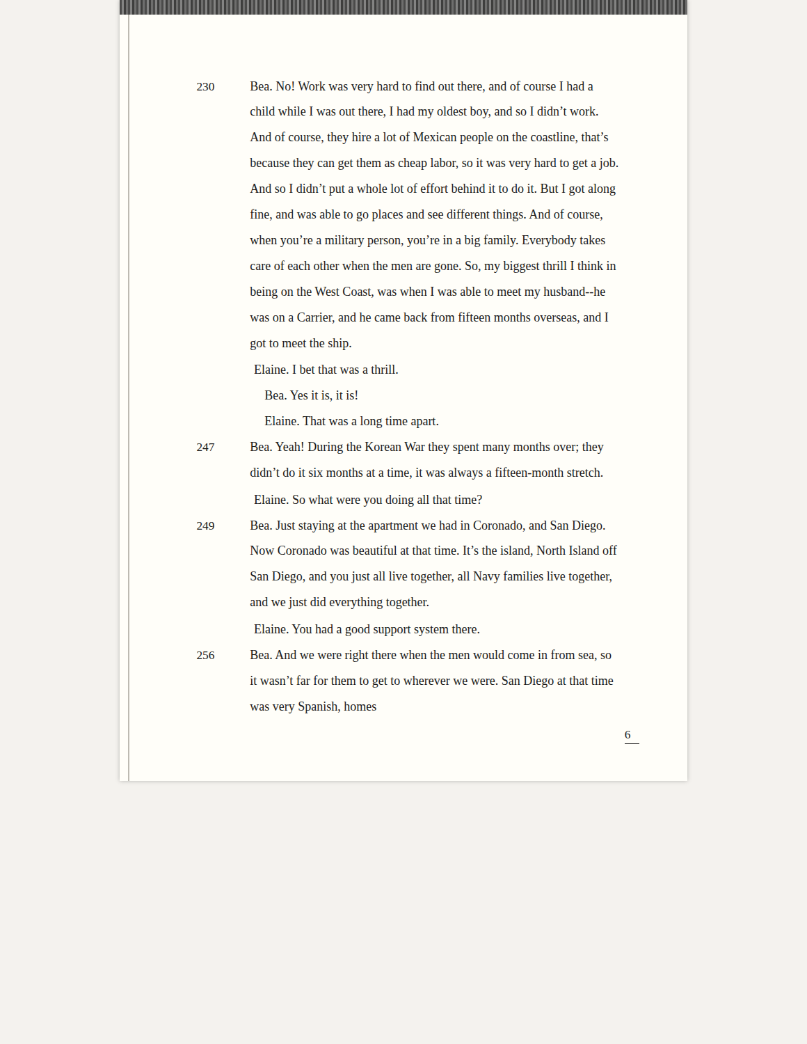230
Bea. No! Work was very hard to find out there, and of course I had a child while I was out there, I had my oldest boy, and so I didn’t work. And of course, they hire a lot of Mexican people on the coastline, that’s because they can get them as cheap labor, so it was very hard to get a job. And so I didn’t put a whole lot of effort behind it to do it. But I got along fine, and was able to go places and see different things. And of course, when you’re a military person, you’re in a big family. Everybody takes care of each other when the men are gone. So, my biggest thrill I think in being on the West Coast, was when I was able to meet my husband--he was on a Carrier, and he came back from fifteen months overseas, and I got to meet the ship.
Elaine. I bet that was a thrill.
Bea. Yes it is, it is!
Elaine. That was a long time apart.
247
Bea. Yeah! During the Korean War they spent many months over; they didn’t do it six months at a time, it was always a fifteen-month stretch.
Elaine. So what were you doing all that time?
249
Bea. Just staying at the apartment we had in Coronado, and San Diego. Now Coronado was beautiful at that time. It’s the island, North Island off San Diego, and you just all live together, all Navy families live together, and we just did everything together.
Elaine. You had a good support system there.
256
Bea. And we were right there when the men would come in from sea, so it wasn’t far for them to get to wherever we were. San Diego at that time was very Spanish, homes
6